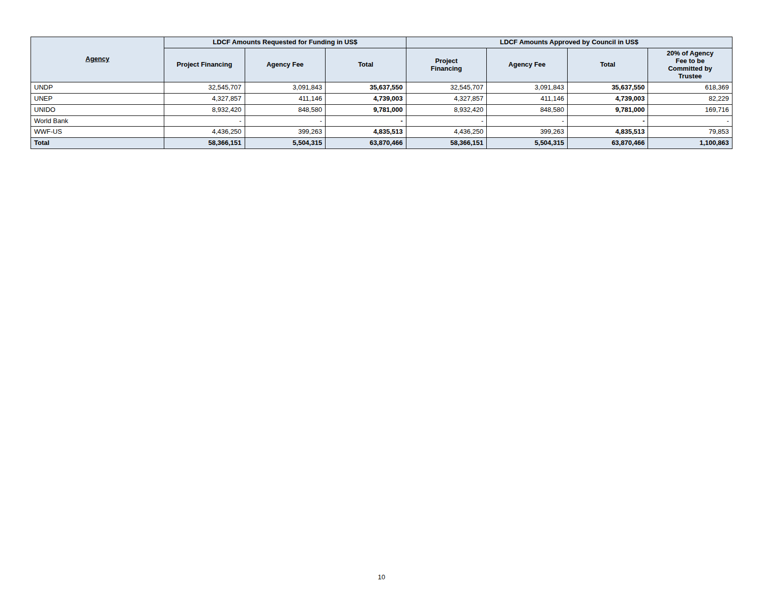| Agency | LDCF Amounts Requested for Funding in US$ | LDCF Amounts Approved by Council in US$ |
| --- | --- | --- |
| Project Financing | Agency Fee | Total | Project Financing | Agency Fee | Total | 20% of Agency Fee to be Committed by Trustee |
| UNDP | 32,545,707 | 3,091,843 | 35,637,550 | 32,545,707 | 3,091,843 | 35,637,550 | 618,369 |
| UNEP | 4,327,857 | 411,146 | 4,739,003 | 4,327,857 | 411,146 | 4,739,003 | 82,229 |
| UNIDO | 8,932,420 | 848,580 | 9,781,000 | 8,932,420 | 848,580 | 9,781,000 | 169,716 |
| World Bank | - | - | - | - | - | - | - |
| WWF-US | 4,436,250 | 399,263 | 4,835,513 | 4,436,250 | 399,263 | 4,835,513 | 79,853 |
| Total | 58,366,151 | 5,504,315 | 63,870,466 | 58,366,151 | 5,504,315 | 63,870,466 | 1,100,863 |
10